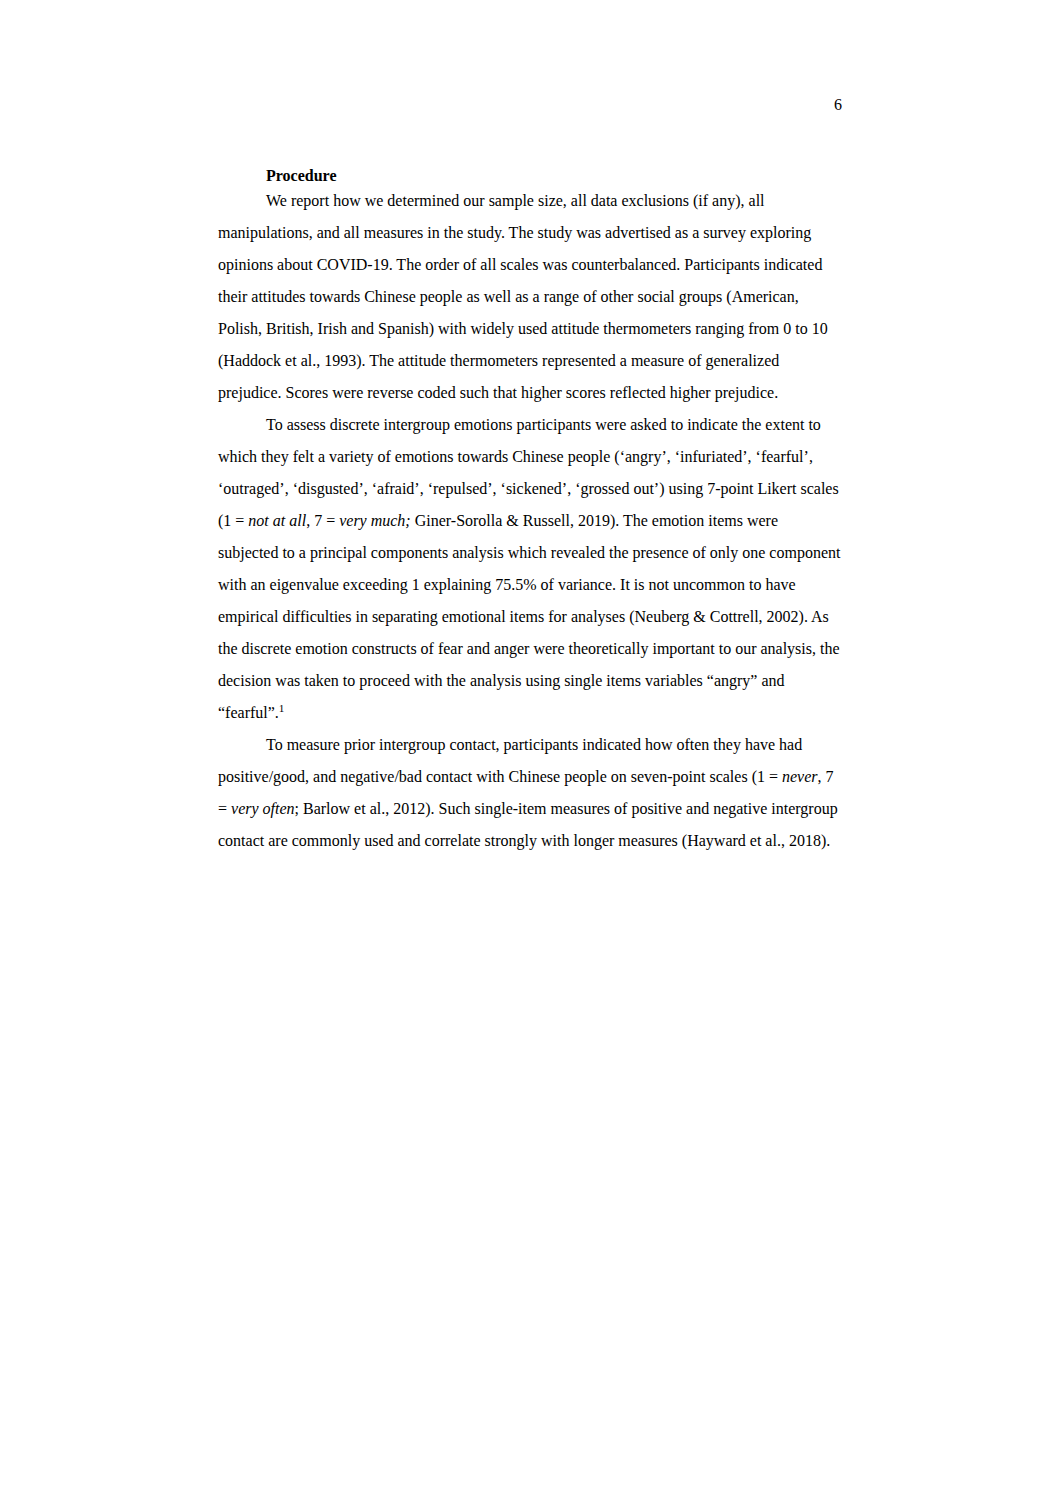6
Procedure
We report how we determined our sample size, all data exclusions (if any), all manipulations, and all measures in the study. The study was advertised as a survey exploring opinions about COVID-19. The order of all scales was counterbalanced. Participants indicated their attitudes towards Chinese people as well as a range of other social groups (American, Polish, British, Irish and Spanish) with widely used attitude thermometers ranging from 0 to 10 (Haddock et al., 1993). The attitude thermometers represented a measure of generalized prejudice. Scores were reverse coded such that higher scores reflected higher prejudice.
To assess discrete intergroup emotions participants were asked to indicate the extent to which they felt a variety of emotions towards Chinese people (‘angry’, ‘infuriated’, ‘fearful’, ‘outraged’, ‘disgusted’, ‘afraid’, ‘repulsed’, ‘sickened’, ‘grossed out’) using 7-point Likert scales (1 = not at all, 7 = very much; Giner-Sorolla & Russell, 2019). The emotion items were subjected to a principal components analysis which revealed the presence of only one component with an eigenvalue exceeding 1 explaining 75.5% of variance. It is not uncommon to have empirical difficulties in separating emotional items for analyses (Neuberg & Cottrell, 2002). As the discrete emotion constructs of fear and anger were theoretically important to our analysis, the decision was taken to proceed with the analysis using single items variables “angry” and “fearful”.1
To measure prior intergroup contact, participants indicated how often they have had positive/good, and negative/bad contact with Chinese people on seven-point scales (1 = never, 7 = very often; Barlow et al., 2012). Such single-item measures of positive and negative intergroup contact are commonly used and correlate strongly with longer measures (Hayward et al., 2018).